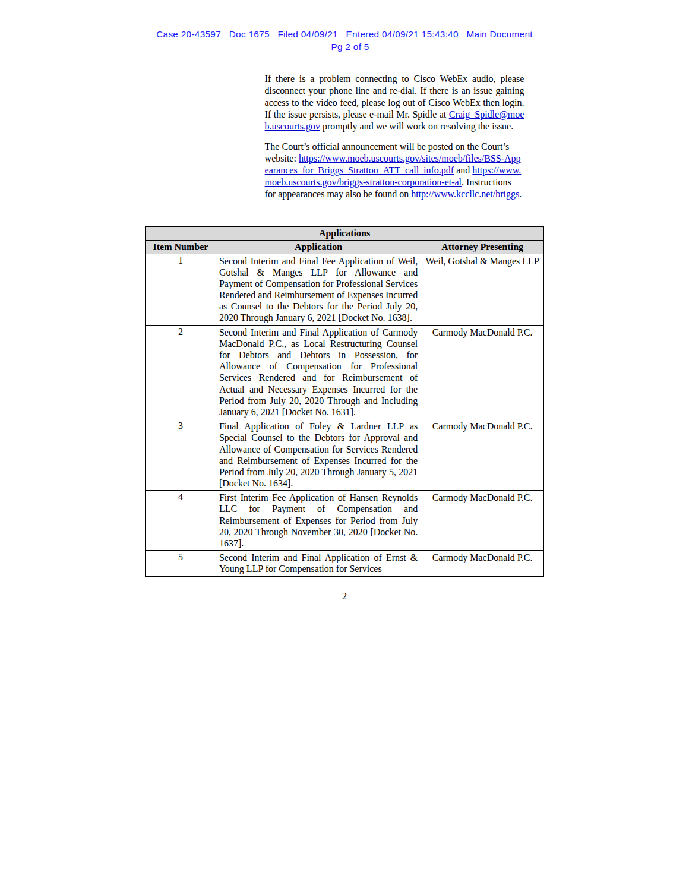Case 20-43597 Doc 1675 Filed 04/09/21 Entered 04/09/21 15:43:40 Main Document Pg 2 of 5
If there is a problem connecting to Cisco WebEx audio, please disconnect your phone line and re-dial. If there is an issue gaining access to the video feed, please log out of Cisco WebEx then login. If the issue persists, please e-mail Mr. Spidle at Craig_Spidle@moeb.uscourts.gov promptly and we will work on resolving the issue.
The Court’s official announcement will be posted on the Court’s website: https://www.moeb.uscourts.gov/sites/moeb/files/BSS-Appearances_for_Briggs_Stratton_ATT_call_info.pdf and https://www.moeb.uscourts.gov/briggs-stratton-corporation-et-al. Instructions for appearances may also be found on http://www.kccllc.net/briggs.
Applications
| Item Number | Application | Attorney Presenting |
| --- | --- | --- |
| 1 | Second Interim and Final Fee Application of Weil, Gotshal & Manges LLP for Allowance and Payment of Compensation for Professional Services Rendered and Reimbursement of Expenses Incurred as Counsel to the Debtors for the Period July 20, 2020 Through January 6, 2021 [Docket No. 1638]. | Weil, Gotshal & Manges LLP |
| 2 | Second Interim and Final Application of Carmody MacDonald P.C., as Local Restructuring Counsel for Debtors and Debtors in Possession, for Allowance of Compensation for Professional Services Rendered and for Reimbursement of Actual and Necessary Expenses Incurred for the Period from July 20, 2020 Through and Including January 6, 2021 [Docket No. 1631]. | Carmody MacDonald P.C. |
| 3 | Final Application of Foley & Lardner LLP as Special Counsel to the Debtors for Approval and Allowance of Compensation for Services Rendered and Reimbursement of Expenses Incurred for the Period from July 20, 2020 Through January 5, 2021 [Docket No. 1634]. | Carmody MacDonald P.C. |
| 4 | First Interim Fee Application of Hansen Reynolds LLC for Payment of Compensation and Reimbursement of Expenses for Period from July 20, 2020 Through November 30, 2020 [Docket No. 1637]. | Carmody MacDonald P.C. |
| 5 | Second Interim and Final Application of Ernst & Young LLP for Compensation for Services | Carmody MacDonald P.C. |
2